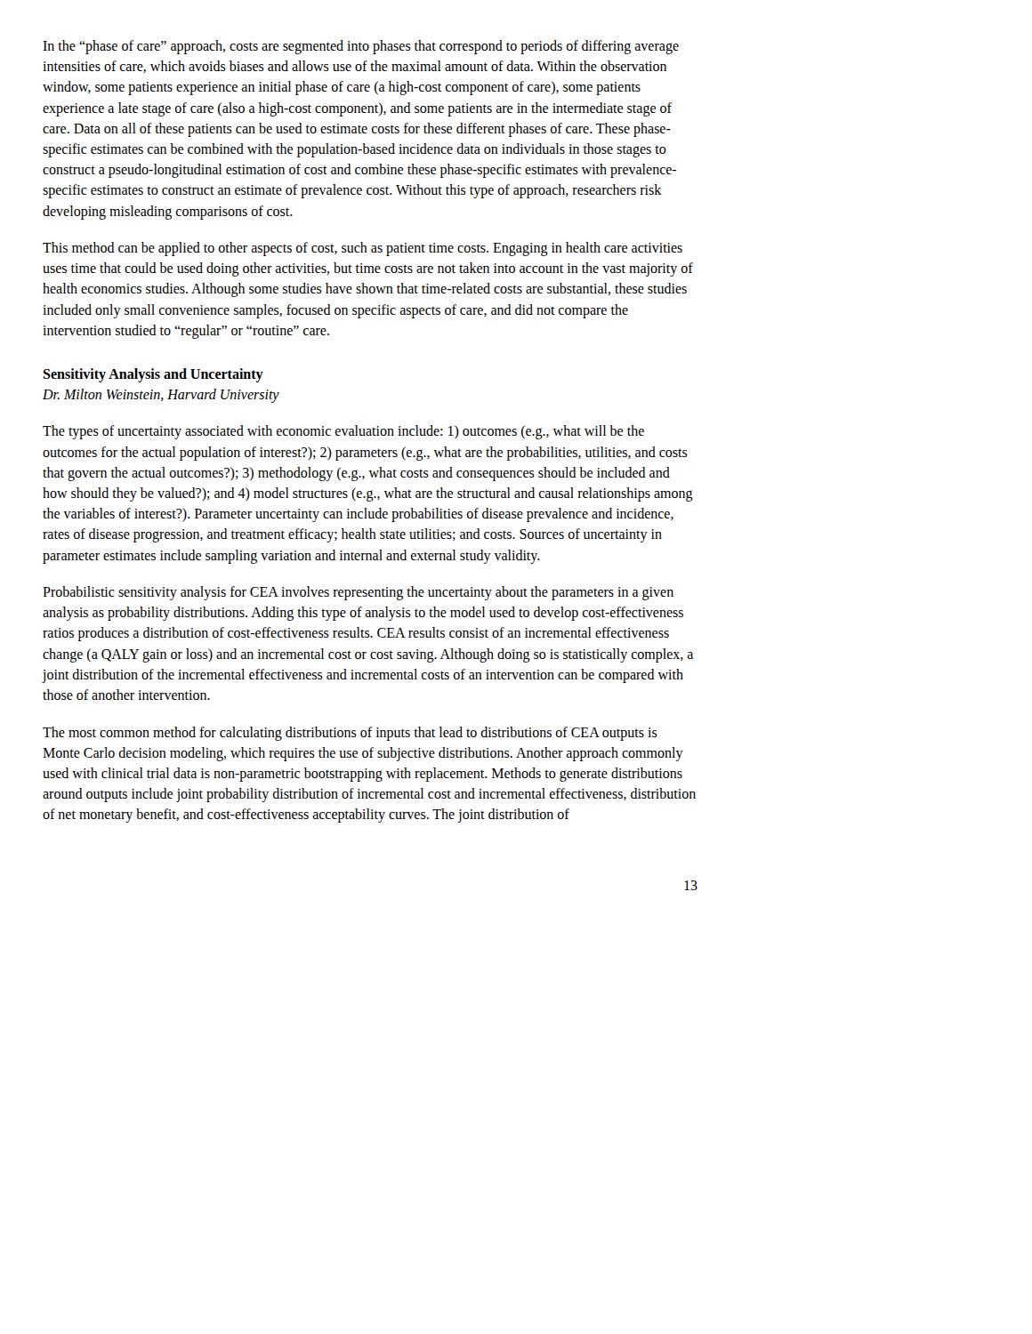In the “phase of care” approach, costs are segmented into phases that correspond to periods of differing average intensities of care, which avoids biases and allows use of the maximal amount of data. Within the observation window, some patients experience an initial phase of care (a high-cost component of care), some patients experience a late stage of care (also a high-cost component), and some patients are in the intermediate stage of care. Data on all of these patients can be used to estimate costs for these different phases of care. These phase-specific estimates can be combined with the population-based incidence data on individuals in those stages to construct a pseudo-longitudinal estimation of cost and combine these phase-specific estimates with prevalence-specific estimates to construct an estimate of prevalence cost. Without this type of approach, researchers risk developing misleading comparisons of cost.
This method can be applied to other aspects of cost, such as patient time costs. Engaging in health care activities uses time that could be used doing other activities, but time costs are not taken into account in the vast majority of health economics studies. Although some studies have shown that time-related costs are substantial, these studies included only small convenience samples, focused on specific aspects of care, and did not compare the intervention studied to “regular” or “routine” care.
Sensitivity Analysis and Uncertainty
Dr. Milton Weinstein, Harvard University
The types of uncertainty associated with economic evaluation include: 1) outcomes (e.g., what will be the outcomes for the actual population of interest?); 2) parameters (e.g., what are the probabilities, utilities, and costs that govern the actual outcomes?); 3) methodology (e.g., what costs and consequences should be included and how should they be valued?); and 4) model structures (e.g., what are the structural and causal relationships among the variables of interest?). Parameter uncertainty can include probabilities of disease prevalence and incidence, rates of disease progression, and treatment efficacy; health state utilities; and costs. Sources of uncertainty in parameter estimates include sampling variation and internal and external study validity.
Probabilistic sensitivity analysis for CEA involves representing the uncertainty about the parameters in a given analysis as probability distributions. Adding this type of analysis to the model used to develop cost-effectiveness ratios produces a distribution of cost-effectiveness results. CEA results consist of an incremental effectiveness change (a QALY gain or loss) and an incremental cost or cost saving. Although doing so is statistically complex, a joint distribution of the incremental effectiveness and incremental costs of an intervention can be compared with those of another intervention.
The most common method for calculating distributions of inputs that lead to distributions of CEA outputs is Monte Carlo decision modeling, which requires the use of subjective distributions. Another approach commonly used with clinical trial data is non-parametric bootstrapping with replacement. Methods to generate distributions around outputs include joint probability distribution of incremental cost and incremental effectiveness, distribution of net monetary benefit, and cost-effectiveness acceptability curves. The joint distribution of
13